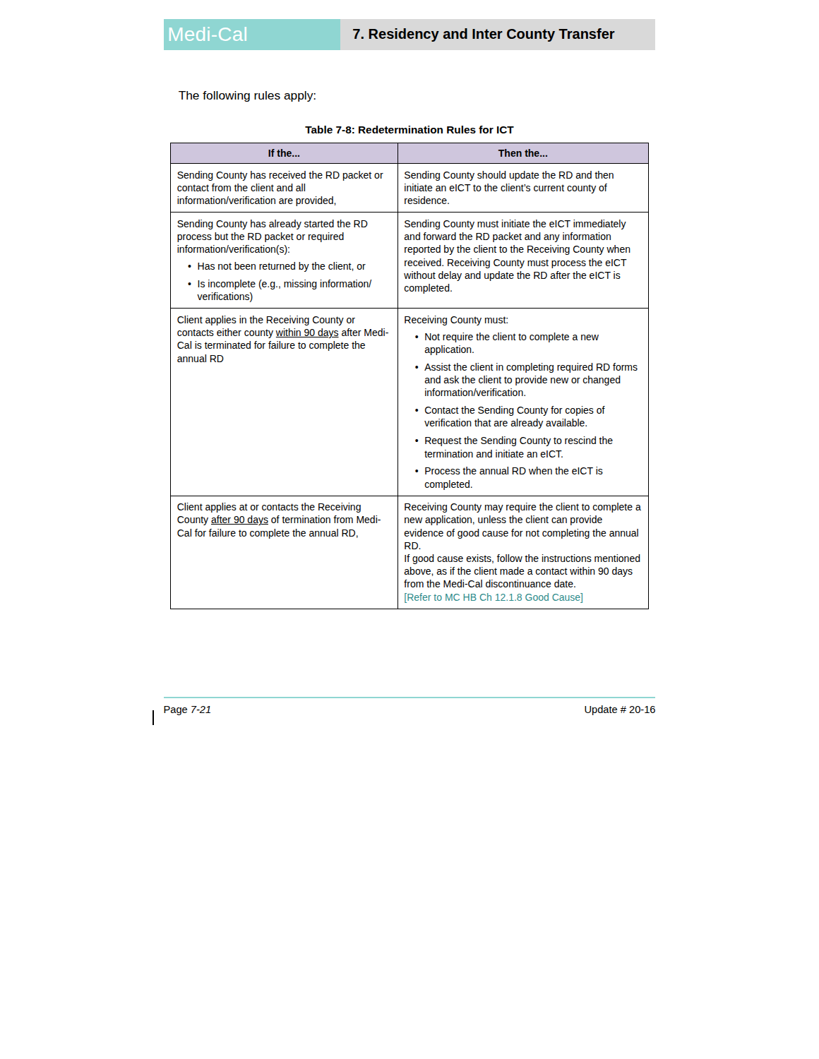Medi-Cal
7. Residency and Inter County Transfer
The following rules apply:
Table 7-8: Redetermination Rules for ICT
| If the... | Then the... |
| --- | --- |
| Sending County has received the RD packet or contact from the client and all information/verification are provided, | Sending County should update the RD and then initiate an eICT to the client’s current county of residence. |
| Sending County has already started the RD process but the RD packet or required information/verification(s): Has not been returned by the client, or Is incomplete (e.g., missing information/ verifications) | Sending County must initiate the eICT immediately and forward the RD packet and any information reported by the client to the Receiving County when received. Receiving County must process the eICT without delay and update the RD after the eICT is completed. |
| Client applies in the Receiving County or contacts either county within 90 days after Medi-Cal is terminated for failure to complete the annual RD | Receiving County must: Not require the client to complete a new application. Assist the client in completing required RD forms and ask the client to provide new or changed information/verification. Contact the Sending County for copies of verification that are already available. Request the Sending County to rescind the termination and initiate an eICT. Process the annual RD when the eICT is completed. |
| Client applies at or contacts the Receiving County after 90 days of termination from Medi-Cal for failure to complete the annual RD, | Receiving County may require the client to complete a new application, unless the client can provide evidence of good cause for not completing the annual RD. If good cause exists, follow the instructions mentioned above, as if the client made a contact within 90 days from the Medi-Cal discontinuance date. [Refer to MC HB Ch 12.1.8 Good Cause] |
Page 7-21
Update # 20-16